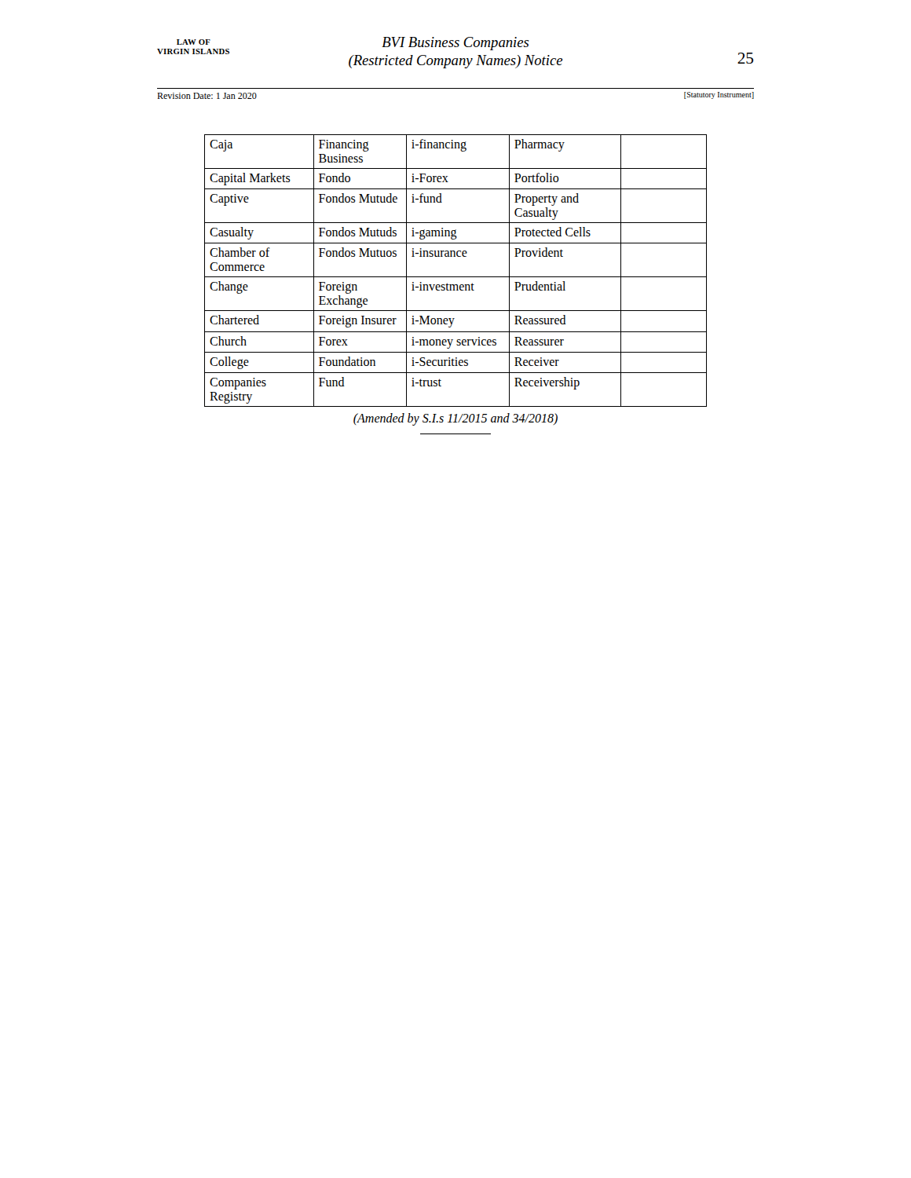LAW OF
VIRGIN ISLANDS
25
BVI Business Companies
(Restricted Company Names) Notice
Revision Date: 1 Jan 2020 [Statutory Instrument]
| Caja | Financing Business | i-financing | Pharmacy | |
| Capital Markets | Fondo | i-Forex | Portfolio | |
| Captive | Fondos Mutude | i-fund | Property and Casualty | |
| Casualty | Fondos Mutuds | i-gaming | Protected Cells | |
| Chamber of Commerce | Fondos Mutuos | i-insurance | Provident | |
| Change | Foreign Exchange | i-investment | Prudential | |
| Chartered | Foreign Insurer | i-Money | Reassured | |
| Church | Forex | i-money services | Reassurer | |
| College | Foundation | i-Securities | Receiver | |
| Companies Registry | Fund | i-trust | Receivership | |
(Amended by S.I.s 11/2015 and 34/2018)